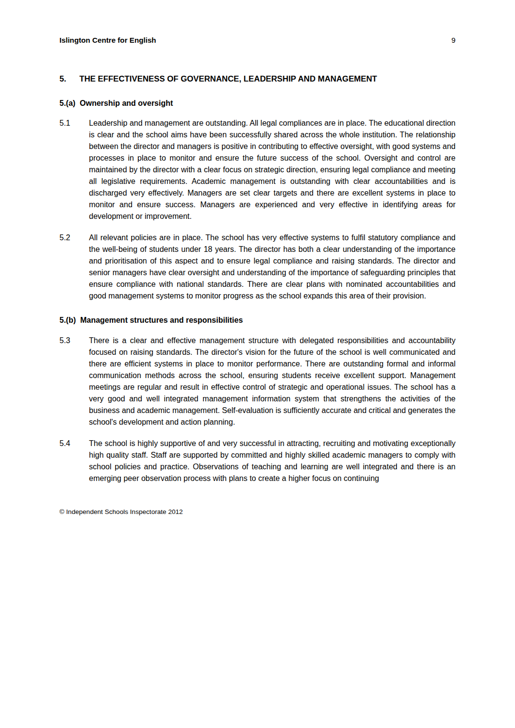Islington Centre for English 9
5. The effectiveness of governance, leadership and management
5.(a) Ownership and oversight
5.1 Leadership and management are outstanding. All legal compliances are in place. The educational direction is clear and the school aims have been successfully shared across the whole institution. The relationship between the director and managers is positive in contributing to effective oversight, with good systems and processes in place to monitor and ensure the future success of the school. Oversight and control are maintained by the director with a clear focus on strategic direction, ensuring legal compliance and meeting all legislative requirements. Academic management is outstanding with clear accountabilities and is discharged very effectively. Managers are set clear targets and there are excellent systems in place to monitor and ensure success. Managers are experienced and very effective in identifying areas for development or improvement.
5.2 All relevant policies are in place. The school has very effective systems to fulfil statutory compliance and the well-being of students under 18 years. The director has both a clear understanding of the importance and prioritisation of this aspect and to ensure legal compliance and raising standards. The director and senior managers have clear oversight and understanding of the importance of safeguarding principles that ensure compliance with national standards. There are clear plans with nominated accountabilities and good management systems to monitor progress as the school expands this area of their provision.
5.(b) Management structures and responsibilities
5.3 There is a clear and effective management structure with delegated responsibilities and accountability focused on raising standards. The director's vision for the future of the school is well communicated and there are efficient systems in place to monitor performance. There are outstanding formal and informal communication methods across the school, ensuring students receive excellent support. Management meetings are regular and result in effective control of strategic and operational issues. The school has a very good and well integrated management information system that strengthens the activities of the business and academic management. Self-evaluation is sufficiently accurate and critical and generates the school's development and action planning.
5.4 The school is highly supportive of and very successful in attracting, recruiting and motivating exceptionally high quality staff. Staff are supported by committed and highly skilled academic managers to comply with school policies and practice. Observations of teaching and learning are well integrated and there is an emerging peer observation process with plans to create a higher focus on continuing
© Independent Schools Inspectorate 2012